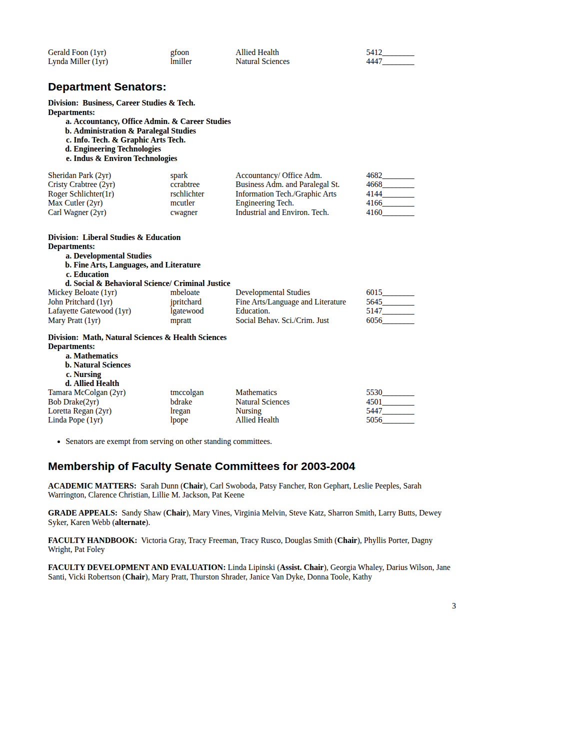Gerald Foon (1yr) gfoon Allied Health 5412________
Lynda Miller (1yr) lmiller Natural Sciences 4447________
Department Senators:
Division: Business, Career Studies & Tech.
Departments:
Accountancy, Office Admin. & Career Studies
Administration & Paralegal Studies
Info. Tech. & Graphic Arts Tech.
Engineering Technologies
Indus & Environ Technologies
Sheridan Park (2yr) spark Accountancy/ Office Adm. 4682________
Cristy Crabtree (2yr) ccrabtree Business Adm. and Paralegal St. 4668________
Roger Schlichter(1r) rschlichter Information Tech./Graphic Arts 4144________
Max Cutler (2yr) mcutler Engineering Tech. 4166________
Carl Wagner (2yr) cwagner Industrial and Environ. Tech. 4160________
Division: Liberal Studies & Education
Departments:
Developmental Studies
Fine Arts, Languages, and Literature
Education
Social & Behavioral Science/ Criminal Justice
Mickey Beloate (1yr) mbeloate Developmental Studies 6015________
John Pritchard (1yr) jpritchard Fine Arts/Language and Literature 5645________
Lafayette Gatewood (1yr) lgatewood Education. 5147________
Mary Pratt (1yr) mpratt Social Behav. Sci./Crim. Just 6056________
Division: Math, Natural Sciences & Health Sciences
Departments:
Mathematics
Natural Sciences
Nursing
Allied Health
Tamara McColgan (2yr) tmccolgan Mathematics 5530________
Bob Drake(2yr) bdrake Natural Sciences 4501________
Loretta Regan (2yr) lregan Nursing 5447________
Linda Pope (1yr) lpope Allied Health 5056________
Senators are exempt from serving on other standing committees.
Membership of Faculty Senate Committees for 2003-2004
ACADEMIC MATTERS: Sarah Dunn (Chair), Carl Swoboda, Patsy Fancher, Ron Gephart, Leslie Peeples, Sarah Warrington, Clarence Christian, Lillie M. Jackson, Pat Keene
GRADE APPEALS: Sandy Shaw (Chair), Mary Vines, Virginia Melvin, Steve Katz, Sharron Smith, Larry Butts, Dewey Syker, Karen Webb (alternate).
FACULTY HANDBOOK: Victoria Gray, Tracy Freeman, Tracy Rusco, Douglas Smith (Chair), Phyllis Porter, Dagny Wright, Pat Foley
FACULTY DEVELOPMENT AND EVALUATION: Linda Lipinski (Assist. Chair), Georgia Whaley, Darius Wilson, Jane Santi, Vicki Robertson (Chair), Mary Pratt, Thurston Shrader, Janice Van Dyke, Donna Toole, Kathy
3